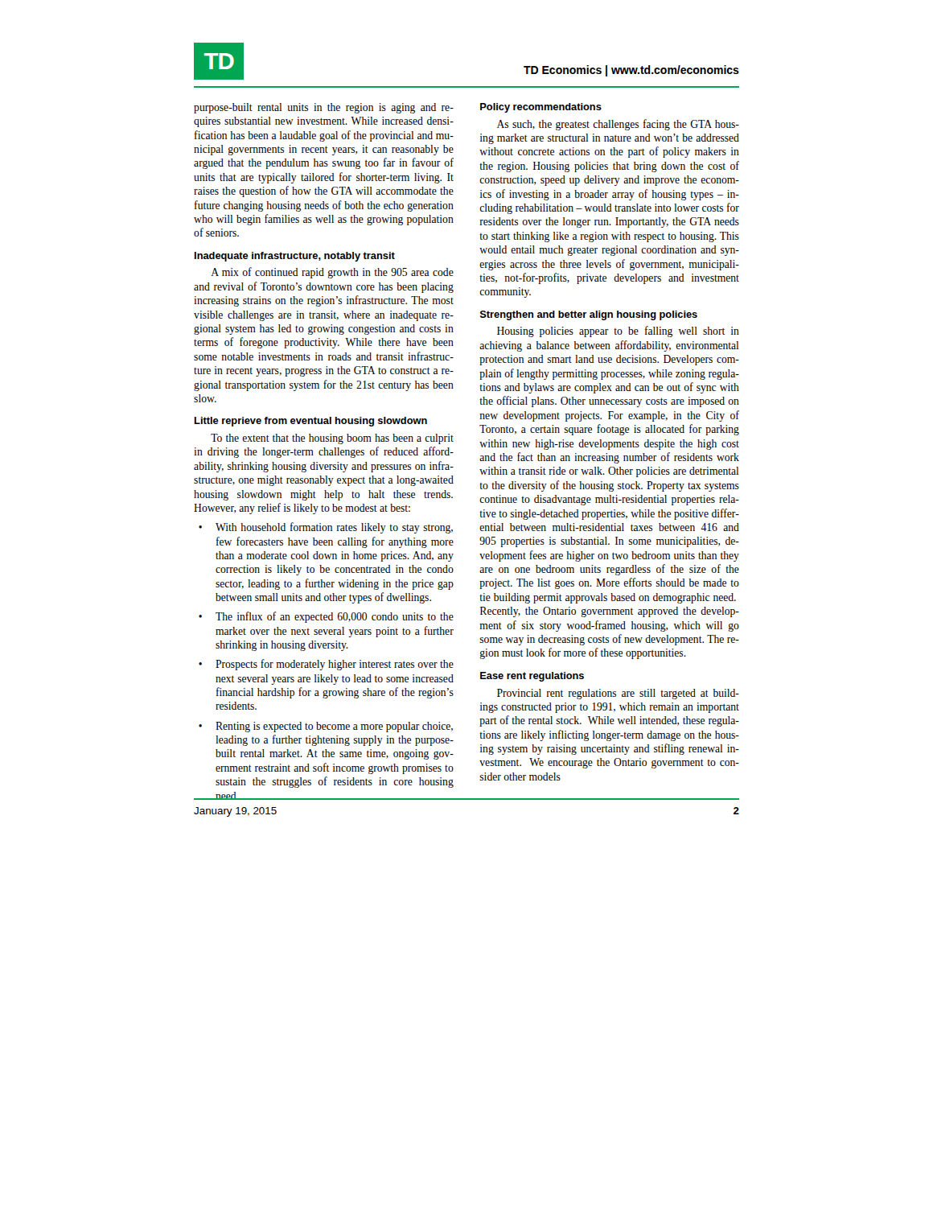TD Economics | www.td.com/economics
purpose-built rental units in the region is aging and requires substantial new investment. While increased densification has been a laudable goal of the provincial and municipal governments in recent years, it can reasonably be argued that the pendulum has swung too far in favour of units that are typically tailored for shorter-term living. It raises the question of how the GTA will accommodate the future changing housing needs of both the echo generation who will begin families as well as the growing population of seniors.
Inadequate infrastructure, notably transit
A mix of continued rapid growth in the 905 area code and revival of Toronto’s downtown core has been placing increasing strains on the region’s infrastructure. The most visible challenges are in transit, where an inadequate regional system has led to growing congestion and costs in terms of foregone productivity. While there have been some notable investments in roads and transit infrastructure in recent years, progress in the GTA to construct a regional transportation system for the 21st century has been slow.
Little reprieve from eventual housing slowdown
To the extent that the housing boom has been a culprit in driving the longer-term challenges of reduced affordability, shrinking housing diversity and pressures on infrastructure, one might reasonably expect that a long-awaited housing slowdown might help to halt these trends. However, any relief is likely to be modest at best:
With household formation rates likely to stay strong, few forecasters have been calling for anything more than a moderate cool down in home prices. And, any correction is likely to be concentrated in the condo sector, leading to a further widening in the price gap between small units and other types of dwellings.
The influx of an expected 60,000 condo units to the market over the next several years point to a further shrinking in housing diversity.
Prospects for moderately higher interest rates over the next several years are likely to lead to some increased financial hardship for a growing share of the region’s residents.
Renting is expected to become a more popular choice, leading to a further tightening supply in the purpose-built rental market. At the same time, ongoing government restraint and soft income growth promises to sustain the struggles of residents in core housing need.
Policy recommendations
As such, the greatest challenges facing the GTA housing market are structural in nature and won’t be addressed without concrete actions on the part of policy makers in the region. Housing policies that bring down the cost of construction, speed up delivery and improve the economics of investing in a broader array of housing types – including rehabilitation – would translate into lower costs for residents over the longer run. Importantly, the GTA needs to start thinking like a region with respect to housing. This would entail much greater regional coordination and synergies across the three levels of government, municipalities, not-for-profits, private developers and investment community.
Strengthen and better align housing policies
Housing policies appear to be falling well short in achieving a balance between affordability, environmental protection and smart land use decisions. Developers complain of lengthy permitting processes, while zoning regulations and bylaws are complex and can be out of sync with the official plans. Other unnecessary costs are imposed on new development projects. For example, in the City of Toronto, a certain square footage is allocated for parking within new high-rise developments despite the high cost and the fact than an increasing number of residents work within a transit ride or walk. Other policies are detrimental to the diversity of the housing stock. Property tax systems continue to disadvantage multi-residential properties relative to single-detached properties, while the positive differential between multi-residential taxes between 416 and 905 properties is substantial. In some municipalities, development fees are higher on two bedroom units than they are on one bedroom units regardless of the size of the project. The list goes on. More efforts should be made to tie building permit approvals based on demographic need. Recently, the Ontario government approved the development of six story wood-framed housing, which will go some way in decreasing costs of new development. The region must look for more of these opportunities.
Ease rent regulations
Provincial rent regulations are still targeted at buildings constructed prior to 1991, which remain an important part of the rental stock. While well intended, these regulations are likely inflicting longer-term damage on the housing system by raising uncertainty and stifling renewal investment. We encourage the Ontario government to consider other models
January 19, 2015
2